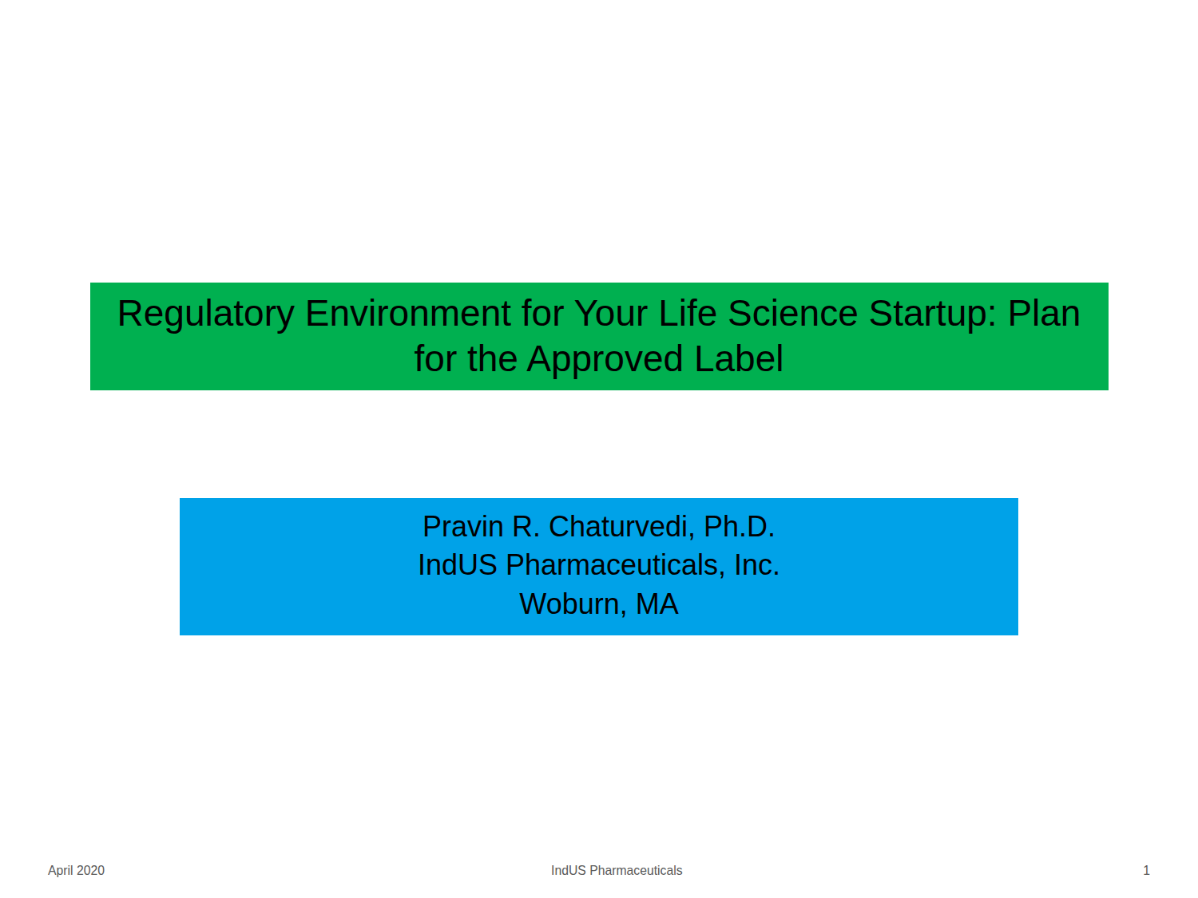Regulatory Environment for Your Life Science Startup: Plan for the Approved Label
Pravin R. Chaturvedi, Ph.D.
IndUS Pharmaceuticals, Inc.
Woburn, MA
April 2020 IndUS Pharmaceuticals 1